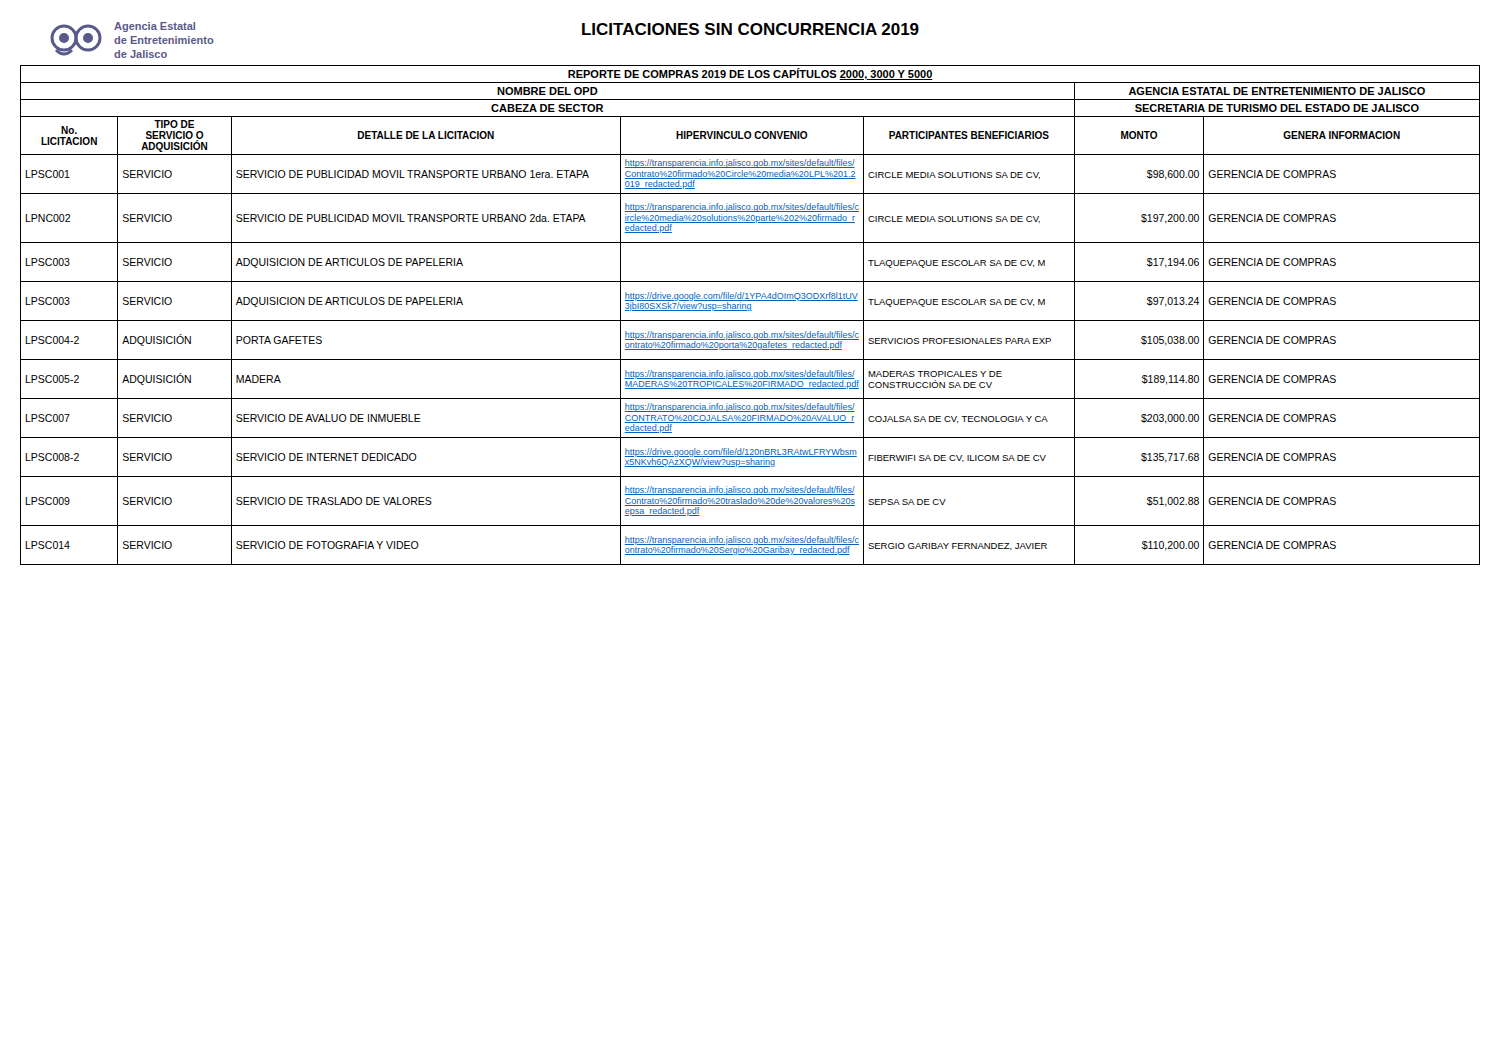Agencia Estatal
de Entretenimiento
de Jalisco
LICITACIONES SIN CONCURRENCIA 2019
| REPORTE DE COMPRAS 2019 DE LOS CAPÍTULOS 2000, 3000 Y 5000 |
| NOMBRE DEL OPD | AGENCIA ESTATAL DE ENTRETENIMIENTO DE JALISCO |
| CABEZA DE SECTOR | SECRETARIA DE TURISMO DEL ESTADO DE JALISCO |
| No. LICITACION | TIPO DE SERVICIO O ADQUISICIÓN | DETALLE DE LA LICITACION | HIPERVINCULO CONVENIO | PARTICIPANTES BENEFICIARIOS | MONTO | GENERA INFORMACION |
| LPSC001 | SERVICIO | SERVICIO DE PUBLICIDAD MOVIL TRANSPORTE URBANO 1era. ETAPA | https://transparencia.info.jalisco.gob.mx/sites/default/files/Contrato%20firmado%20Circle%20media%20LPL%201.2019_redacted.pdf | CIRCLE MEDIA SOLUTIONS SA DE CV, | $98,600.00 | GERENCIA DE COMPRAS |
| LPNC002 | SERVICIO | SERVICIO DE PUBLICIDAD MOVIL TRANSPORTE URBANO 2da. ETAPA | https://transparencia.info.jalisco.gob.mx/sites/default/files/circle%20media%20solutions%20parte%202%20firmado_redacted.pdf | CIRCLE MEDIA SOLUTIONS SA DE CV, | $197,200.00 | GERENCIA DE COMPRAS |
| LPSC003 | SERVICIO | ADQUISICION DE ARTICULOS DE PAPELERIA | | TLAQUEPAQUE ESCOLAR SA DE CV, M | $17,194.06 | GERENCIA DE COMPRAS |
| LPSC003 | SERVICIO | ADQUISICION DE ARTICULOS DE PAPELERIA | https://drive.google.com/file/d/1YPA4dOImQ3ODXrf8l1tUV3jbI80SXSk7/view?usp=sharing | TLAQUEPAQUE ESCOLAR SA DE CV, M | $97,013.24 | GERENCIA DE COMPRAS |
| LPSC004-2 | ADQUISICIÓN | PORTA GAFETES | https://transparencia.info.jalisco.gob.mx/sites/default/files/contrato%20firmado%20porta%20gafetes_redacted.pdf | SERVICIOS PROFESIONALES PARA EXP | $105,038.00 | GERENCIA DE COMPRAS |
| LPSC005-2 | ADQUISICIÓN | MADERA | https://transparencia.info.jalisco.gob.mx/sites/default/files/MADERAS%20TROPICALES%20FIRMADO_redacted.pdf | MADERAS TROPICALES Y DE CONSTRUCCIÓN SA DE CV | $189,114.80 | GERENCIA DE COMPRAS |
| LPSC007 | SERVICIO | SERVICIO DE AVALUO DE INMUEBLE | https://transparencia.info.jalisco.gob.mx/sites/default/files/CONTRATO%20COJALSA%20FIRMADO%20AVALUO_redacted.pdf | COJALSA SA DE CV, TECNOLOGIA Y CA | $203,000.00 | GERENCIA DE COMPRAS |
| LPSC008-2 | SERVICIO | SERVICIO DE INTERNET DEDICADO | https://drive.google.com/file/d/120nBRL3RAtwLFRYWbsmx5NKvh6QAzXQW/view?usp=sharing | FIBERWIFI SA DE CV, ILICOM SA DE CV | $135,717.68 | GERENCIA DE COMPRAS |
| LPSC009 | SERVICIO | SERVICIO DE TRASLADO DE VALORES | https://transparencia.info.jalisco.gob.mx/sites/default/files/Contrato%20firmado%20traslado%20de%20valores%20sepsa_redacted.pdf | SEPSA SA DE CV | $51,002.88 | GERENCIA DE COMPRAS |
| LPSC014 | SERVICIO | SERVICIO DE FOTOGRAFIA Y VIDEO | https://transparencia.info.jalisco.gob.mx/sites/default/files/contrato%20firmado%20Sergio%20Garibay_redacted.pdf | SERGIO GARIBAY FERNANDEZ, JAVIER | $110,200.00 | GERENCIA DE COMPRAS |